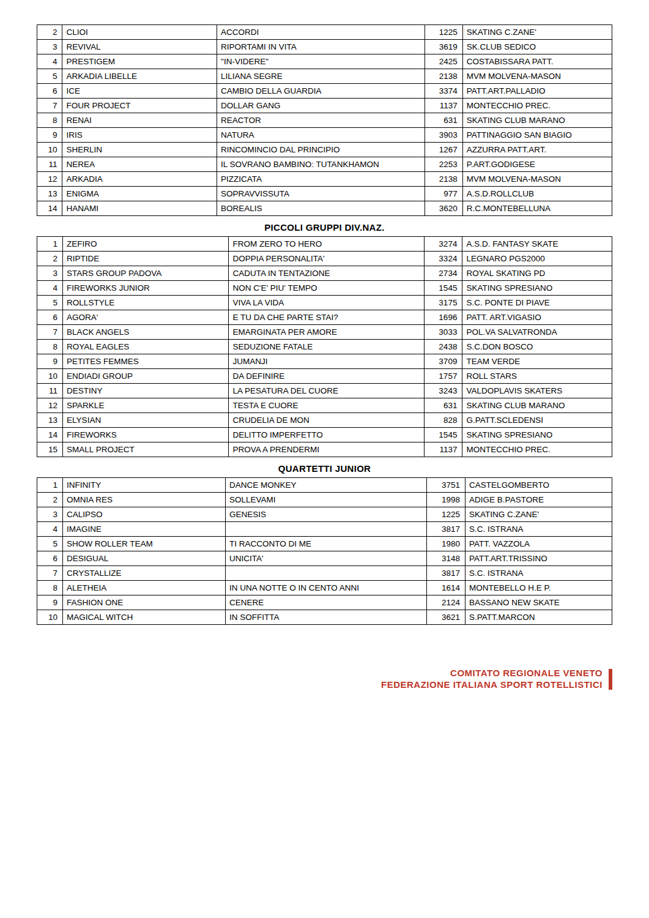| 2 | CLIOI | ACCORDI | 1225 | SKATING C.ZANE' |
| 3 | REVIVAL | RIPORTAMI IN VITA | 3619 | SK.CLUB SEDICO |
| 4 | PRESTIGEM | "IN-VIDERE" | 2425 | COSTABISSARA PATT. |
| 5 | ARKADIA LIBELLE | LILIANA SEGRE | 2138 | MVM MOLVENA-MASON |
| 6 | ICE | CAMBIO DELLA GUARDIA | 3374 | PATT.ART.PALLADIO |
| 7 | FOUR PROJECT | DOLLAR GANG | 1137 | MONTECCHIO PREC. |
| 8 | RENAI | REACTOR | 631 | SKATING CLUB MARANO |
| 9 | IRIS | NATURA | 3903 | PATTINAGGIO SAN BIAGIO |
| 10 | SHERLIN | RINCOMINCIO DAL PRINCIPIO | 1267 | AZZURRA PATT.ART. |
| 11 | NEREA | IL SOVRANO BAMBINO: TUTANKHAMON | 2253 | P.ART.GODIGESE |
| 12 | ARKADIA | PIZZICATA | 2138 | MVM MOLVENA-MASON |
| 13 | ENIGMA | SOPRAVVISSUTA | 977 | A.S.D.ROLLCLUB |
| 14 | HANAMI | BOREALIS | 3620 | R.C.MONTEBELLUNA |
PICCOLI GRUPPI DIV.NAZ.
| 1 | ZEFIRO | FROM ZERO TO HERO | 3274 | A.S.D. FANTASY SKATE |
| 2 | RIPTIDE | DOPPIA PERSONALITA' | 3324 | LEGNARO PGS2000 |
| 3 | STARS GROUP PADOVA | CADUTA IN TENTAZIONE | 2734 | ROYAL SKATING PD |
| 4 | FIREWORKS JUNIOR | NON C'E' PIU' TEMPO | 1545 | SKATING SPRESIANO |
| 5 | ROLLSTYLE | VIVA LA VIDA | 3175 | S.C. PONTE DI PIAVE |
| 6 | AGORA' | E TU DA CHE PARTE STAI? | 1696 | PATT. ART.VIGASIO |
| 7 | BLACK ANGELS | EMARGINATA PER AMORE | 3033 | POL.VA SALVATRONDA |
| 8 | ROYAL EAGLES | SEDUZIONE FATALE | 2438 | S.C.DON BOSCO |
| 9 | PETITES FEMMES | JUMANJI | 3709 | TEAM VERDE |
| 10 | ENDIADI GROUP | DA DEFINIRE | 1757 | ROLL STARS |
| 11 | DESTINY | LA PESATURA DEL CUORE | 3243 | VALDOPLAVIS SKATERS |
| 12 | SPARKLE | TESTA E CUORE | 631 | SKATING CLUB MARANO |
| 13 | ELYSIAN | CRUDELIA DE MON | 828 | G.PATT.SCLEDENSI |
| 14 | FIREWORKS | DELITTO IMPERFETTO | 1545 | SKATING SPRESIANO |
| 15 | SMALL PROJECT | PROVA A PRENDERMI | 1137 | MONTECCHIO PREC. |
QUARTETTI JUNIOR
| 1 | INFINITY | DANCE MONKEY | 3751 | CASTELGOMBERTO |
| 2 | OMNIA RES | SOLLEVAMI | 1998 | ADIGE B.PASTORE |
| 3 | CALIPSO | GENESIS | 1225 | SKATING C.ZANE' |
| 4 | IMAGINE | | 3817 | S.C. ISTRANA |
| 5 | SHOW ROLLER TEAM | TI RACCONTO DI ME | 1980 | PATT. VAZZOLA |
| 6 | DESIGUAL | UNICITA' | 3148 | PATT.ART.TRISSINO |
| 7 | CRYSTALLIZE | | 3817 | S.C. ISTRANA |
| 8 | ALETHEIA | IN UNA NOTTE O IN CENTO ANNI | 1614 | MONTEBELLO H.E P. |
| 9 | FASHION ONE | CENERE | 2124 | BASSANO NEW SKATE |
| 10 | MAGICAL WITCH | IN SOFFITTA | 3621 | S.PATT.MARCON |
COMITATO REGIONALE VENETO
FEDERAZIONE ITALIANA SPORT ROTELLISTICI